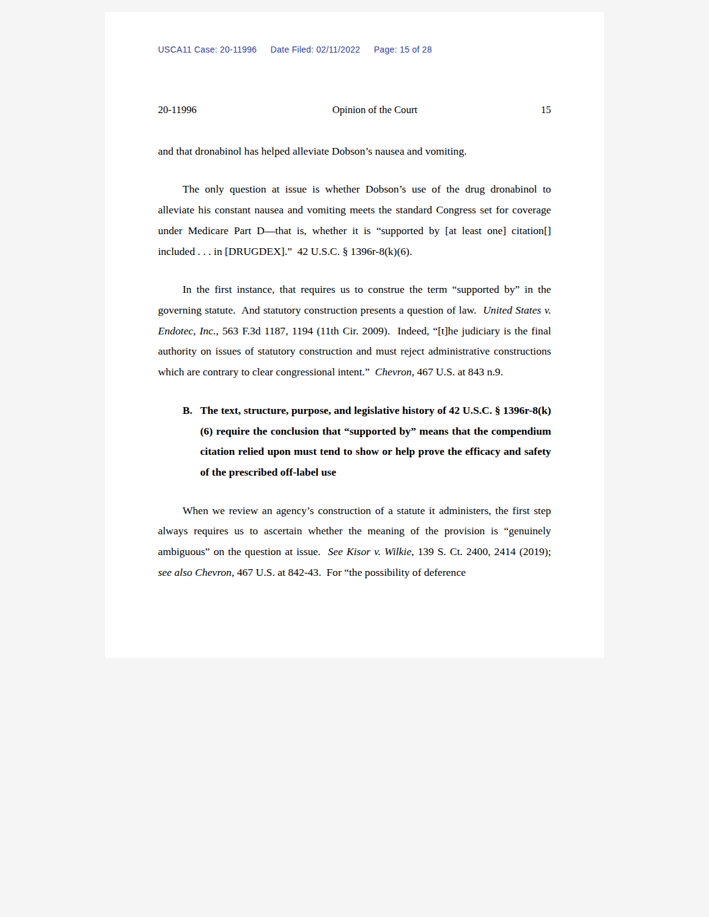USCA11 Case: 20-11996 Date Filed: 02/11/2022 Page: 15 of 28
20-11996 Opinion of the Court 15
and that dronabinol has helped alleviate Dobson’s nausea and vomiting.
The only question at issue is whether Dobson’s use of the drug dronabinol to alleviate his constant nausea and vomiting meets the standard Congress set for coverage under Medicare Part D—that is, whether it is “supported by [at least one] citation[] included . . . in [DRUGDEX].” 42 U.S.C. § 1396r-8(k)(6).
In the first instance, that requires us to construe the term “supported by” in the governing statute. And statutory construction presents a question of law. United States v. Endotec, Inc., 563 F.3d 1187, 1194 (11th Cir. 2009). Indeed, “[t]he judiciary is the final authority on issues of statutory construction and must reject administrative constructions which are contrary to clear congressional intent.” Chevron, 467 U.S. at 843 n.9.
B. The text, structure, purpose, and legislative history of 42 U.S.C. § 1396r-8(k)(6) require the conclusion that “supported by” means that the compendium citation relied upon must tend to show or help prove the efficacy and safety of the prescribed off-label use
When we review an agency’s construction of a statute it administers, the first step always requires us to ascertain whether the meaning of the provision is “genuinely ambiguous” on the question at issue. See Kisor v. Wilkie, 139 S. Ct. 2400, 2414 (2019); see also Chevron, 467 U.S. at 842-43. For “the possibility of deference